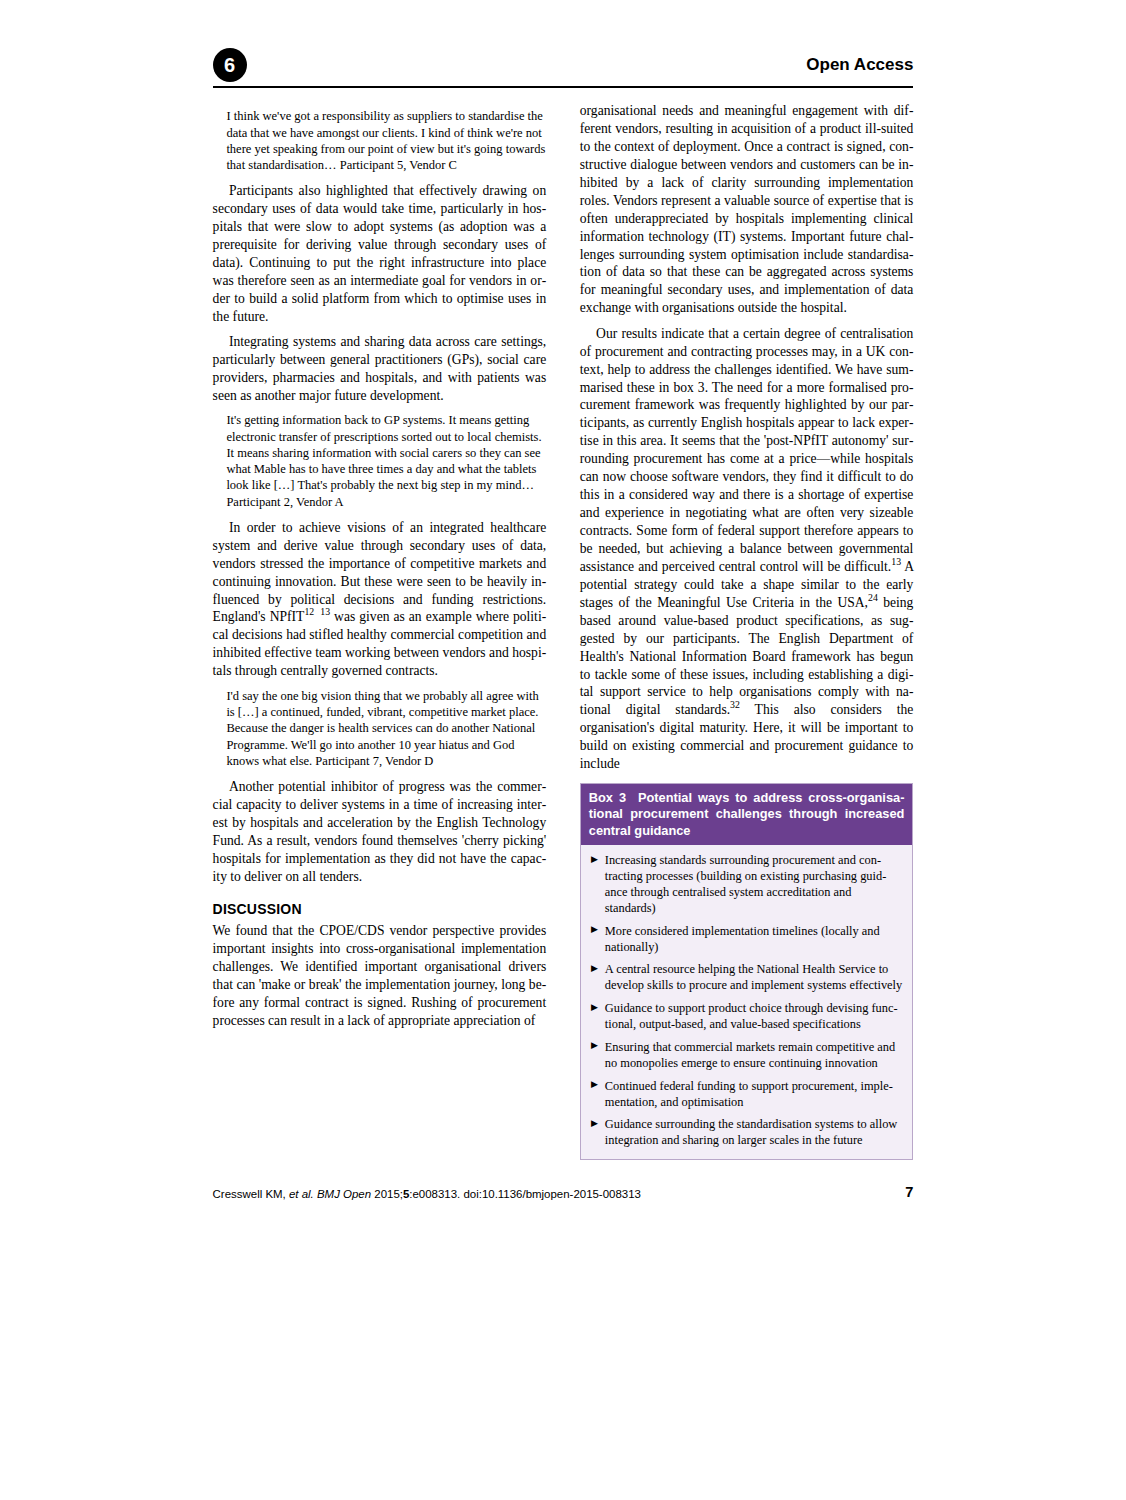6
Open Access
I think we've got a responsibility as suppliers to standardise the data that we have amongst our clients. I kind of think we're not there yet speaking from our point of view but it's going towards that standardisation… Participant 5, Vendor C
Participants also highlighted that effectively drawing on secondary uses of data would take time, particularly in hospitals that were slow to adopt systems (as adoption was a prerequisite for deriving value through secondary uses of data). Continuing to put the right infrastructure into place was therefore seen as an intermediate goal for vendors in order to build a solid platform from which to optimise uses in the future.
Integrating systems and sharing data across care settings, particularly between general practitioners (GPs), social care providers, pharmacies and hospitals, and with patients was seen as another major future development.
It's getting information back to GP systems. It means getting electronic transfer of prescriptions sorted out to local chemists. It means sharing information with social carers so they can see what Mable has to have three times a day and what the tablets look like […] That's probably the next big step in my mind… Participant 2, Vendor A
In order to achieve visions of an integrated healthcare system and derive value through secondary uses of data, vendors stressed the importance of competitive markets and continuing innovation. But these were seen to be heavily influenced by political decisions and funding restrictions. England's NPfIT12 13 was given as an example where political decisions had stifled healthy commercial competition and inhibited effective team working between vendors and hospitals through centrally governed contracts.
I'd say the one big vision thing that we probably all agree with is […] a continued, funded, vibrant, competitive market place. Because the danger is health services can do another National Programme. We'll go into another 10 year hiatus and God knows what else. Participant 7, Vendor D
Another potential inhibitor of progress was the commercial capacity to deliver systems in a time of increasing interest by hospitals and acceleration by the English Technology Fund. As a result, vendors found themselves 'cherry picking' hospitals for implementation as they did not have the capacity to deliver on all tenders.
Discussion
We found that the CPOE/CDS vendor perspective provides important insights into cross-organisational implementation challenges. We identified important organisational drivers that can 'make or break' the implementation journey, long before any formal contract is signed. Rushing of procurement processes can result in a lack of appropriate appreciation of
organisational needs and meaningful engagement with different vendors, resulting in acquisition of a product ill-suited to the context of deployment. Once a contract is signed, constructive dialogue between vendors and customers can be inhibited by a lack of clarity surrounding implementation roles. Vendors represent a valuable source of expertise that is often underappreciated by hospitals implementing clinical information technology (IT) systems. Important future challenges surrounding system optimisation include standardisation of data so that these can be aggregated across systems for meaningful secondary uses, and implementation of data exchange with organisations outside the hospital.
Our results indicate that a certain degree of centralisation of procurement and contracting processes may, in a UK context, help to address the challenges identified. We have summarised these in box 3. The need for a more formalised procurement framework was frequently highlighted by our participants, as currently English hospitals appear to lack expertise in this area. It seems that the 'post-NPfIT autonomy' surrounding procurement has come at a price—while hospitals can now choose software vendors, they find it difficult to do this in a considered way and there is a shortage of expertise and experience in negotiating what are often very sizeable contracts. Some form of federal support therefore appears to be needed, but achieving a balance between governmental assistance and perceived central control will be difficult.13 A potential strategy could take a shape similar to the early stages of the Meaningful Use Criteria in the USA,24 being based around value-based product specifications, as suggested by our participants. The English Department of Health's National Information Board framework has begun to tackle some of these issues, including establishing a digital support service to help organisations comply with national digital standards.32 This also considers the organisation's digital maturity. Here, it will be important to build on existing commercial and procurement guidance to include
Box 3 Potential ways to address cross-organisational procurement challenges through increased central guidance
Increasing standards surrounding procurement and contracting processes (building on existing purchasing guidance through centralised system accreditation and standards)
More considered implementation timelines (locally and nationally)
A central resource helping the National Health Service to develop skills to procure and implement systems effectively
Guidance to support product choice through devising functional, output-based, and value-based specifications
Ensuring that commercial markets remain competitive and no monopolies emerge to ensure continuing innovation
Continued federal funding to support procurement, implementation, and optimisation
Guidance surrounding the standardisation systems to allow integration and sharing on larger scales in the future
Cresswell KM, et al. BMJ Open 2015;5:e008313. doi:10.1136/bmjopen-2015-008313
7